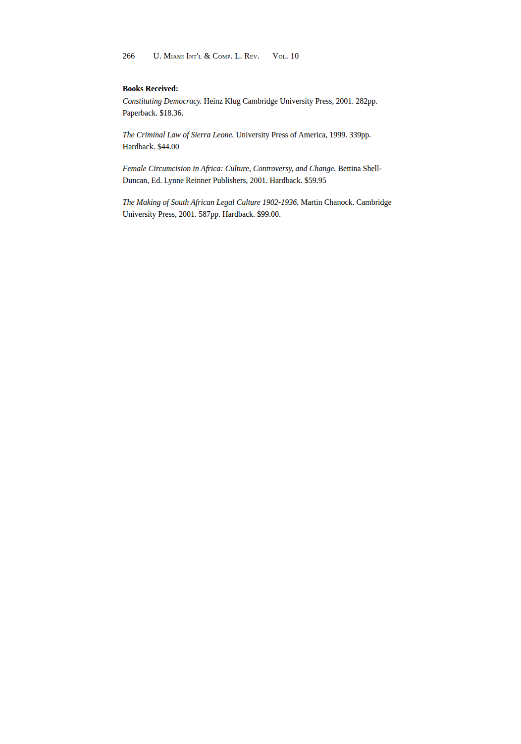266 U. Miami Int'l & Comp. L. Rev. Vol. 10
Books Received:
Constituting Democracy. Heinz Klug Cambridge University Press, 2001. 282pp. Paperback. $18.36.
The Criminal Law of Sierra Leone. University Press of America, 1999. 339pp. Hardback. $44.00
Female Circumcision in Africa: Culture, Controversy, and Change. Bettina Shell-Duncan, Ed. Lynne Reinner Publishers, 2001. Hardback. $59.95
The Making of South African Legal Culture 1902-1936. Martin Chanock. Cambridge University Press, 2001. 587pp. Hardback. $99.00.